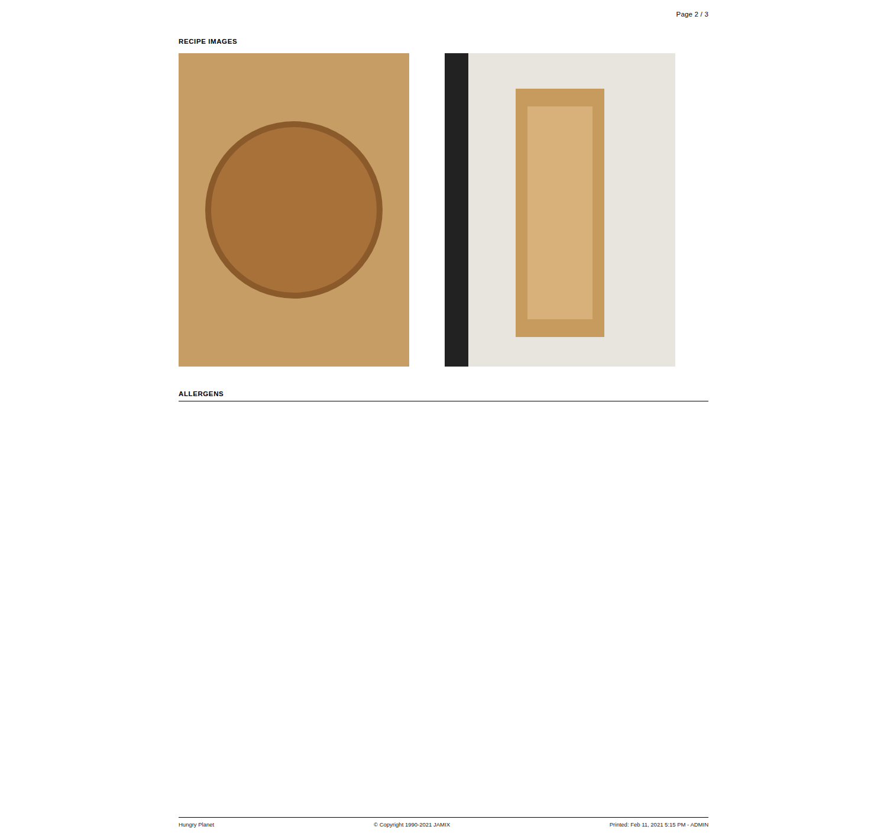Page 2 / 3
Recipe Images
Allergens
Hungry Planet © Copyright 1990-2021 JAMIX Printed: Feb 11, 2021 5:15 PM - ADMIN